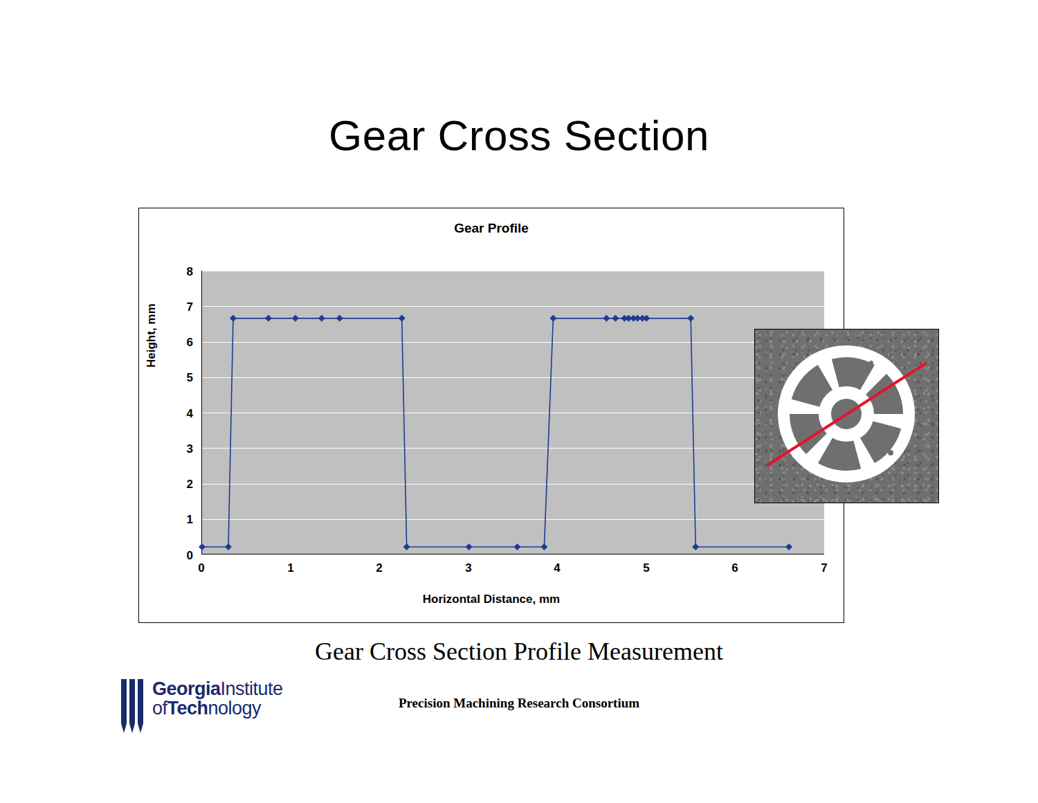Gear Cross Section
Gear Profile
8
7
6
5
4
3
2
1
0
Height, mm
0
1
2
3
4
5
6
7
Horizontal Distance, mm
Gear Cross Section Profile Measurement
GeorgiaInstitute
of Technology
Precision Machining Research Consortium